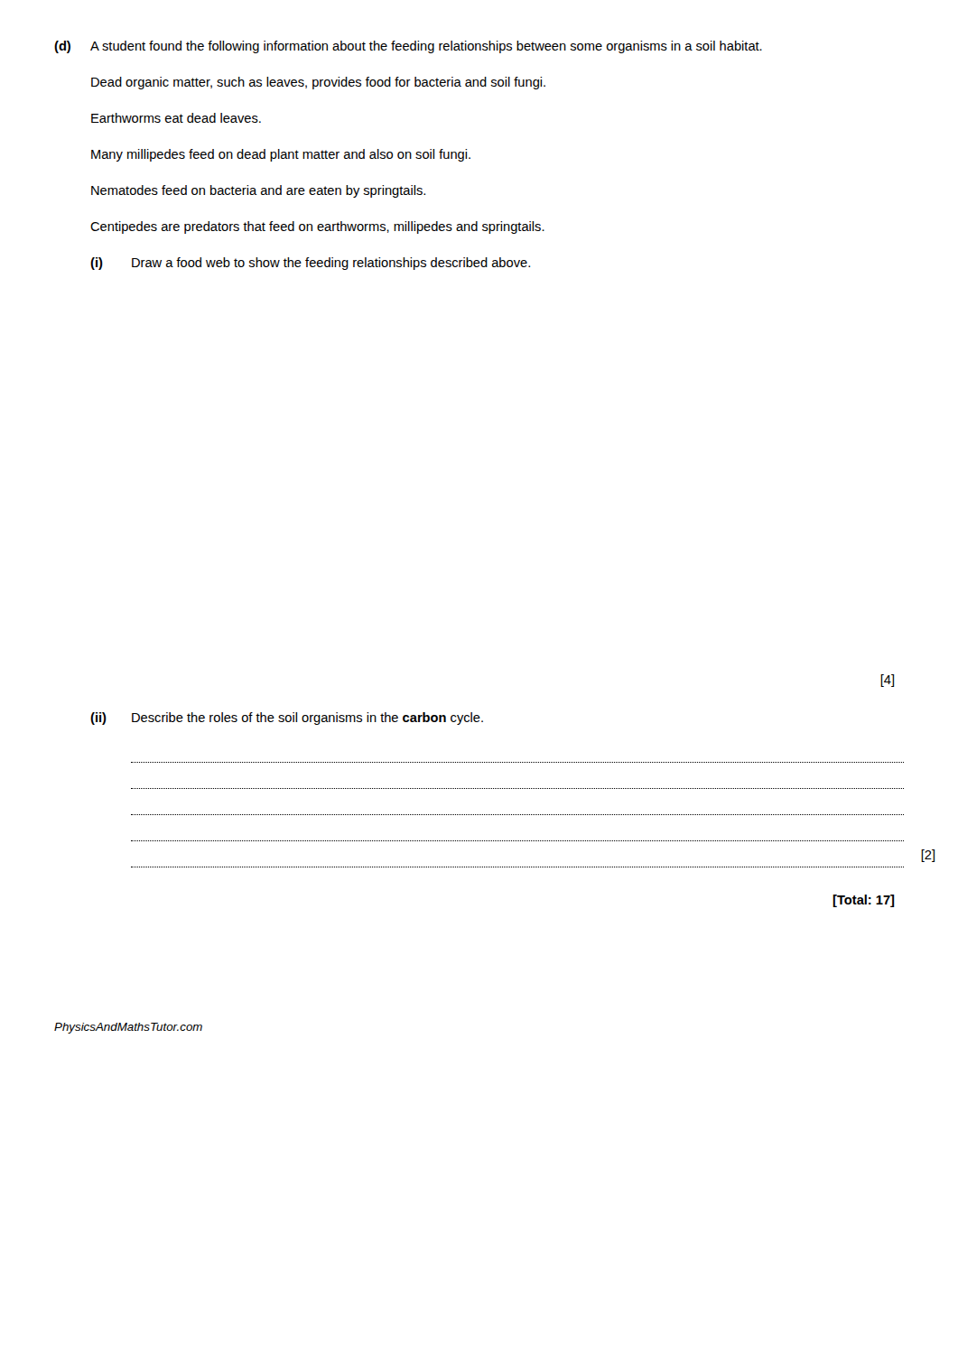(d)
A student found the following information about the feeding relationships between some organisms in a soil habitat.
Dead organic matter, such as leaves, provides food for bacteria and soil fungi.
Earthworms eat dead leaves.
Many millipedes feed on dead plant matter and also on soil fungi.
Nematodes feed on bacteria and are eaten by springtails.
Centipedes are predators that feed on earthworms, millipedes and springtails.
(i)
Draw a food web to show the feeding relationships described above.
[4]
(ii)
Describe the roles of the soil organisms in the carbon cycle.
[Total: 17]
PhysicsAndMathsTutor.com